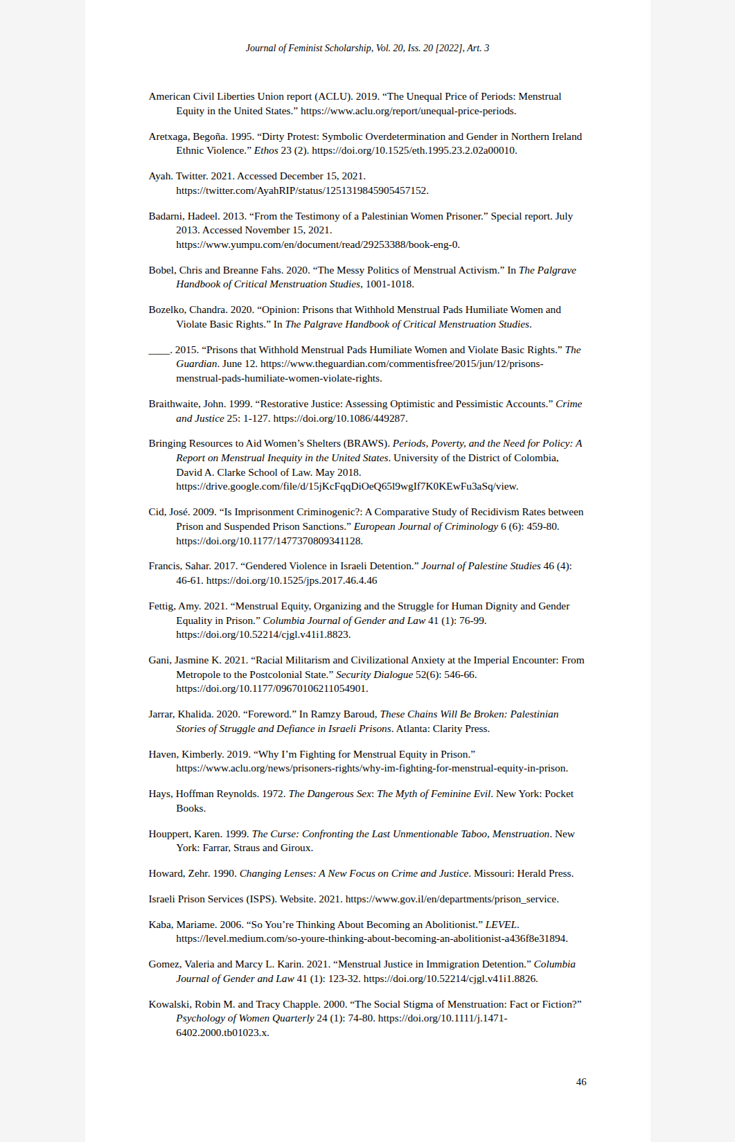Journal of Feminist Scholarship, Vol. 20, Iss. 20 [2022], Art. 3
American Civil Liberties Union report (ACLU). 2019. “The Unequal Price of Periods: Menstrual Equity in the United States.” https://www.aclu.org/report/unequal-price-periods.
Aretxaga, Begoña. 1995. “Dirty Protest: Symbolic Overdetermination and Gender in Northern Ireland Ethnic Violence.” Ethos 23 (2). https://doi.org/10.1525/eth.1995.23.2.02a00010.
Ayah. Twitter. 2021. Accessed December 15, 2021. https://twitter.com/AyahRIP/status/1251319845905457152.
Badarni, Hadeel. 2013. “From the Testimony of a Palestinian Women Prisoner.” Special report. July 2013. Accessed November 15, 2021. https://www.yumpu.com/en/document/read/29253388/book-eng-0.
Bobel, Chris and Breanne Fahs. 2020. “The Messy Politics of Menstrual Activism.” In The Palgrave Handbook of Critical Menstruation Studies, 1001-1018.
Bozelko, Chandra. 2020. “Opinion: Prisons that Withhold Menstrual Pads Humiliate Women and Violate Basic Rights.” In The Palgrave Handbook of Critical Menstruation Studies.
____. 2015. “Prisons that Withhold Menstrual Pads Humiliate Women and Violate Basic Rights.” The Guardian. June 12. https://www.theguardian.com/commentisfree/2015/jun/12/prisons-menstrual-pads-humiliate-women-violate-rights.
Braithwaite, John. 1999. “Restorative Justice: Assessing Optimistic and Pessimistic Accounts.” Crime and Justice 25: 1-127. https://doi.org/10.1086/449287.
Bringing Resources to Aid Women’s Shelters (BRAWS). Periods, Poverty, and the Need for Policy: A Report on Menstrual Inequity in the United States. University of the District of Colombia, David A. Clarke School of Law. May 2018. https://drive.google.com/file/d/15jKcFqqDiOeQ65l9wgIf7K0KEwFu3aSq/view.
Cid, José. 2009. “Is Imprisonment Criminogenic?: A Comparative Study of Recidivism Rates between Prison and Suspended Prison Sanctions.” European Journal of Criminology 6 (6): 459-80. https://doi.org/10.1177/1477370809341128.
Francis, Sahar. 2017. “Gendered Violence in Israeli Detention.” Journal of Palestine Studies 46 (4): 46-61. https://doi.org/10.1525/jps.2017.46.4.46
Fettig, Amy. 2021. “Menstrual Equity, Organizing and the Struggle for Human Dignity and Gender Equality in Prison.” Columbia Journal of Gender and Law 41 (1): 76-99. https://doi.org/10.52214/cjgl.v41i1.8823.
Gani, Jasmine K. 2021. “Racial Militarism and Civilizational Anxiety at the Imperial Encounter: From Metropole to the Postcolonial State.” Security Dialogue 52(6): 546-66. https://doi.org/10.1177/09670106211054901.
Jarrar, Khalida. 2020. “Foreword.” In Ramzy Baroud, These Chains Will Be Broken: Palestinian Stories of Struggle and Defiance in Israeli Prisons. Atlanta: Clarity Press.
Haven, Kimberly. 2019. “Why I’m Fighting for Menstrual Equity in Prison.” https://www.aclu.org/news/prisoners-rights/why-im-fighting-for-menstrual-equity-in-prison.
Hays, Hoffman Reynolds. 1972. The Dangerous Sex: The Myth of Feminine Evil. New York: Pocket Books.
Houppert, Karen. 1999. The Curse: Confronting the Last Unmentionable Taboo, Menstruation. New York: Farrar, Straus and Giroux.
Howard, Zehr. 1990. Changing Lenses: A New Focus on Crime and Justice. Missouri: Herald Press.
Israeli Prison Services (ISPS). Website. 2021. https://www.gov.il/en/departments/prison_service.
Kaba, Mariame. 2006. “So You’re Thinking About Becoming an Abolitionist.” LEVEL. https://level.medium.com/so-youre-thinking-about-becoming-an-abolitionist-a436f8e31894.
Gomez, Valeria and Marcy L. Karin. 2021. “Menstrual Justice in Immigration Detention.” Columbia Journal of Gender and Law 41 (1): 123-32. https://doi.org/10.52214/cjgl.v41i1.8826.
Kowalski, Robin M. and Tracy Chapple. 2000. “The Social Stigma of Menstruation: Fact or Fiction?” Psychology of Women Quarterly 24 (1): 74-80. https://doi.org/10.1111/j.1471-6402.2000.tb01023.x.
46